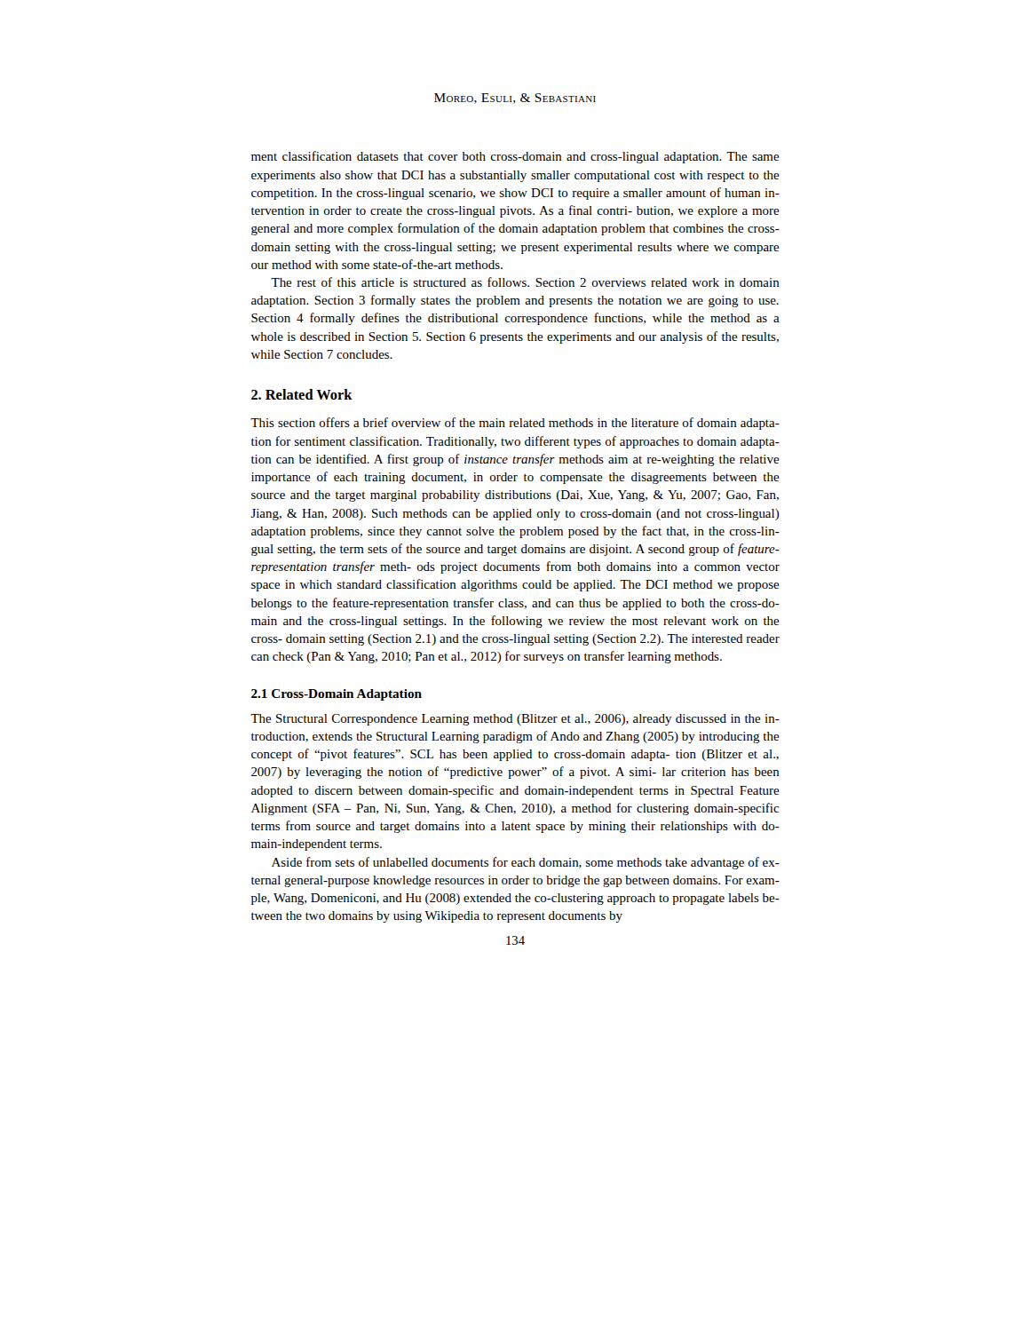Moreo, Esuli, & Sebastiani
ment classification datasets that cover both cross-domain and cross-lingual adaptation. The same experiments also show that DCI has a substantially smaller computational cost with respect to the competition. In the cross-lingual scenario, we show DCI to require a smaller amount of human intervention in order to create the cross-lingual pivots. As a final contri- bution, we explore a more general and more complex formulation of the domain adaptation problem that combines the cross-domain setting with the cross-lingual setting; we present experimental results where we compare our method with some state-of-the-art methods.
The rest of this article is structured as follows. Section 2 overviews related work in domain adaptation. Section 3 formally states the problem and presents the notation we are going to use. Section 4 formally defines the distributional correspondence functions, while the method as a whole is described in Section 5. Section 6 presents the experiments and our analysis of the results, while Section 7 concludes.
2. Related Work
This section offers a brief overview of the main related methods in the literature of domain adaptation for sentiment classification. Traditionally, two different types of approaches to domain adaptation can be identified. A first group of instance transfer methods aim at re-weighting the relative importance of each training document, in order to compensate the disagreements between the source and the target marginal probability distributions (Dai, Xue, Yang, & Yu, 2007; Gao, Fan, Jiang, & Han, 2008). Such methods can be applied only to cross-domain (and not cross-lingual) adaptation problems, since they cannot solve the problem posed by the fact that, in the cross-lingual setting, the term sets of the source and target domains are disjoint. A second group of feature-representation transfer meth- ods project documents from both domains into a common vector space in which standard classification algorithms could be applied. The DCI method we propose belongs to the feature-representation transfer class, and can thus be applied to both the cross-domain and the cross-lingual settings. In the following we review the most relevant work on the cross- domain setting (Section 2.1) and the cross-lingual setting (Section 2.2). The interested reader can check (Pan & Yang, 2010; Pan et al., 2012) for surveys on transfer learning methods.
2.1 Cross-Domain Adaptation
The Structural Correspondence Learning method (Blitzer et al., 2006), already discussed in the introduction, extends the Structural Learning paradigm of Ando and Zhang (2005) by introducing the concept of “pivot features”. SCL has been applied to cross-domain adapta- tion (Blitzer et al., 2007) by leveraging the notion of “predictive power” of a pivot. A simi- lar criterion has been adopted to discern between domain-specific and domain-independent terms in Spectral Feature Alignment (SFA – Pan, Ni, Sun, Yang, & Chen, 2010), a method for clustering domain-specific terms from source and target domains into a latent space by mining their relationships with domain-independent terms.
Aside from sets of unlabelled documents for each domain, some methods take advantage of external general-purpose knowledge resources in order to bridge the gap between domains. For example, Wang, Domeniconi, and Hu (2008) extended the co-clustering approach to propagate labels between the two domains by using Wikipedia to represent documents by
134